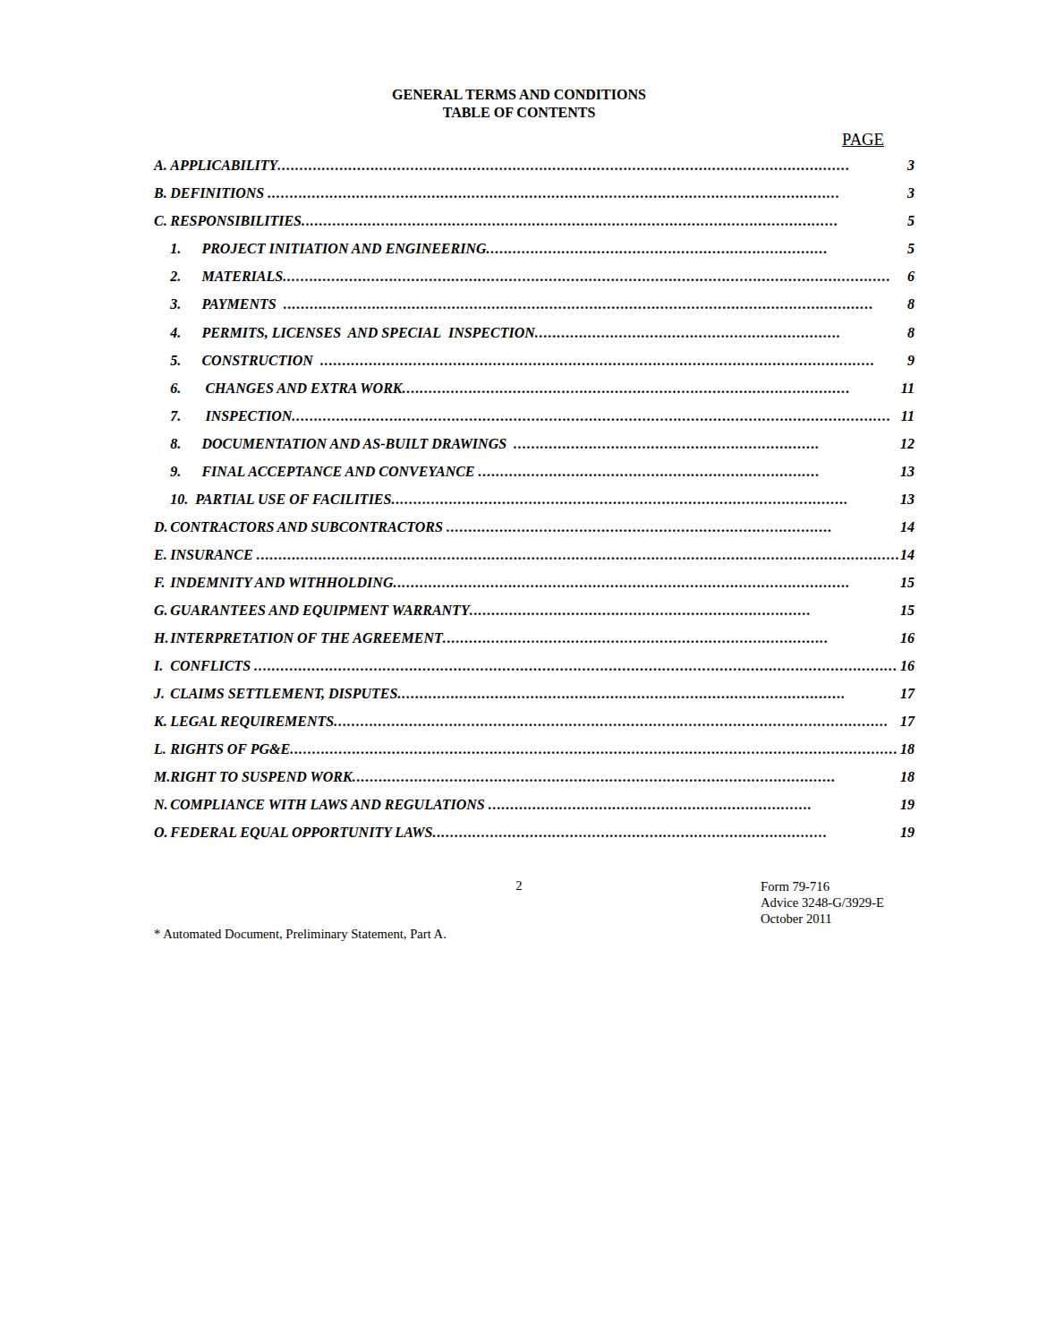GENERAL TERMS AND CONDITIONS
TABLE OF CONTENTS
PAGE
| A. | APPLICABILITY ................................................................................................................................. | 3 |
| B. | DEFINITIONS ................................................................................................................................. | 3 |
| C. | RESPONSIBILITIES ......................................................................................................................... | 5 |
| | 1. | PROJECT INITIATION AND ENGINEERING ............................................................................. | 5 |
| | 2. | MATERIALS ......................................................................................................................................... | 6 |
| | 3. | PAYMENTS ..................................................................................................................................... | 8 |
| | 4. | PERMITS, LICENSES AND SPECIAL INSPECTION ..................................................................... | 8 |
| | 5. | CONSTRUCTION ............................................................................................................................. | 9 |
| | 6. | CHANGES AND EXTRA WORK ..................................................................................................... | 11 |
| | 7. | INSPECTION ....................................................................................................................................... | 11 |
| | 8. | DOCUMENTATION AND AS-BUILT DRAWINGS ..................................................................... | 12 |
| | 9. | FINAL ACCEPTANCE AND CONVEYANCE ............................................................................. | 13 |
| | 10. PARTIAL USE OF FACILITIES ....................................................................................................... | 13 |
| D. | CONTRACTORS AND SUBCONTRACTORS ....................................................................................... | 14 |
| E. | INSURANCE ................................................................................................................................................. | 14 |
| F. | INDEMNITY AND WITHHOLDING ....................................................................................................... | 15 |
| G. | GUARANTEES AND EQUIPMENT WARRANTY ............................................................................. | 15 |
| H. | INTERPRETATION OF THE AGREEMENT ....................................................................................... | 16 |
| I. | CONFLICTS ................................................................................................................................................. | 16 |
| J. | CLAIMS SETTLEMENT, DISPUTES ..................................................................................................... | 17 |
| K. | LEGAL REQUIREMENTS ............................................................................................................................. | 17 |
| L. | RIGHTS OF PG&E ......................................................................................................................................... | 18 |
| M. | RIGHT TO SUSPEND WORK ............................................................................................................. | 18 |
| N. | COMPLIANCE WITH LAWS AND REGULATIONS ......................................................................... | 19 |
| O. | FEDERAL EQUAL OPPORTUNITY LAWS ......................................................................................... | 19 |
2
Form 79-716
Advice 3248-G/3929-E
October 2011
* Automated Document, Preliminary Statement, Part A.